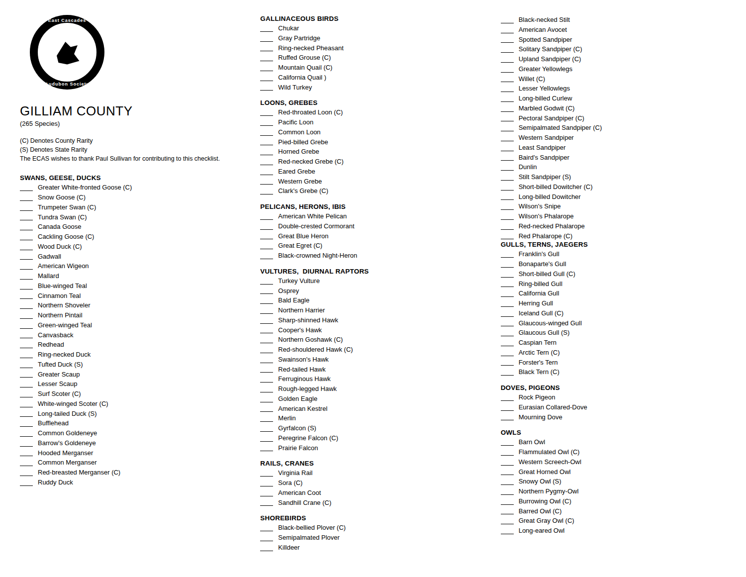East Cascades
Audubon Society
GILLIAM COUNTY
(265 Species)
(C) Denotes County Rarity
(S) Denotes State Rarity
The ECAS wishes to thank Paul Sullivan for contributing to this checklist.
SWANS, GEESE, DUCKS
Greater White-fronted Goose (C)
Snow Goose (C)
Trumpeter Swan (C)
Tundra Swan (C)
Canada Goose
Cackling Goose (C)
Wood Duck (C)
Gadwall
American Wigeon
Mallard
Blue-winged Teal
Cinnamon Teal
Northern Shoveler
Northern Pintail
Green-winged Teal
Canvasback
Redhead
Ring-necked Duck
Tufted Duck (S)
Greater Scaup
Lesser Scaup
Surf Scoter (C)
White-winged Scoter (C)
Long-tailed Duck (S)
Bufflehead
Common Goldeneye
Barrow's Goldeneye
Hooded Merganser
Common Merganser
Red-breasted Merganser (C)
Ruddy Duck
GALLINACEOUS BIRDS
Chukar
Gray Partridge
Ring-necked Pheasant
Ruffed Grouse (C)
Mountain Quail (C)
California Quail )
Wild Turkey
LOONS, GREBES
Red-throated Loon (C)
Pacific Loon
Common Loon
Pied-billed Grebe
Horned Grebe
Red-necked Grebe (C)
Eared Grebe
Western Grebe
Clark's Grebe (C)
PELICANS, HERONS, IBIS
American White Pelican
Double-crested Cormorant
Great Blue Heron
Great Egret (C)
Black-crowned Night-Heron
VULTURES, DIURNAL RAPTORS
Turkey Vulture
Osprey
Bald Eagle
Northern Harrier
Sharp-shinned Hawk
Cooper's Hawk
Northern Goshawk (C)
Red-shouldered Hawk (C)
Swainson's Hawk
Red-tailed Hawk
Ferruginous Hawk
Rough-legged Hawk
Golden Eagle
American Kestrel
Merlin
Gyrfalcon (S)
Peregrine Falcon (C)
Prairie Falcon
RAILS, CRANES
Virginia Rail
Sora (C)
American Coot
Sandhill Crane (C)
SHOREBIRDS
Black-bellied Plover (C)
Semipalmated Plover
Killdeer
Black-necked Stilt
American Avocet
Spotted Sandpiper
Solitary Sandpiper (C)
Upland Sandpiper (C)
Greater Yellowlegs
Willet (C)
Lesser Yellowlegs
Long-billed Curlew
Marbled Godwit (C)
Pectoral Sandpiper (C)
Semipalmated Sandpiper (C)
Western Sandpiper
Least Sandpiper
Baird's Sandpiper
Dunlin
Stilt Sandpiper (S)
Short-billed Dowitcher (C)
Long-billed Dowitcher
Wilson's Snipe
Wilson's Phalarope
Red-necked Phalarope
Red Phalarope (C)
GULLS, TERNS, JAEGERS
Franklin's Gull
Bonaparte's Gull
Short-billed Gull (C)
Ring-billed Gull
California Gull
Herring Gull
Iceland Gull (C)
Glaucous-winged Gull
Glaucous Gull (S)
Caspian Tern
Arctic Tern (C)
Forster's Tern
Black Tern (C)
DOVES, PIGEONS
Rock Pigeon
Eurasian Collared-Dove
Mourning Dove
OWLS
Barn Owl
Flammulated Owl (C)
Western Screech-Owl
Great Horned Owl
Snowy Owl (S)
Northern Pygmy-Owl
Burrowing Owl (C)
Barred Owl (C)
Great Gray Owl (C)
Long-eared Owl